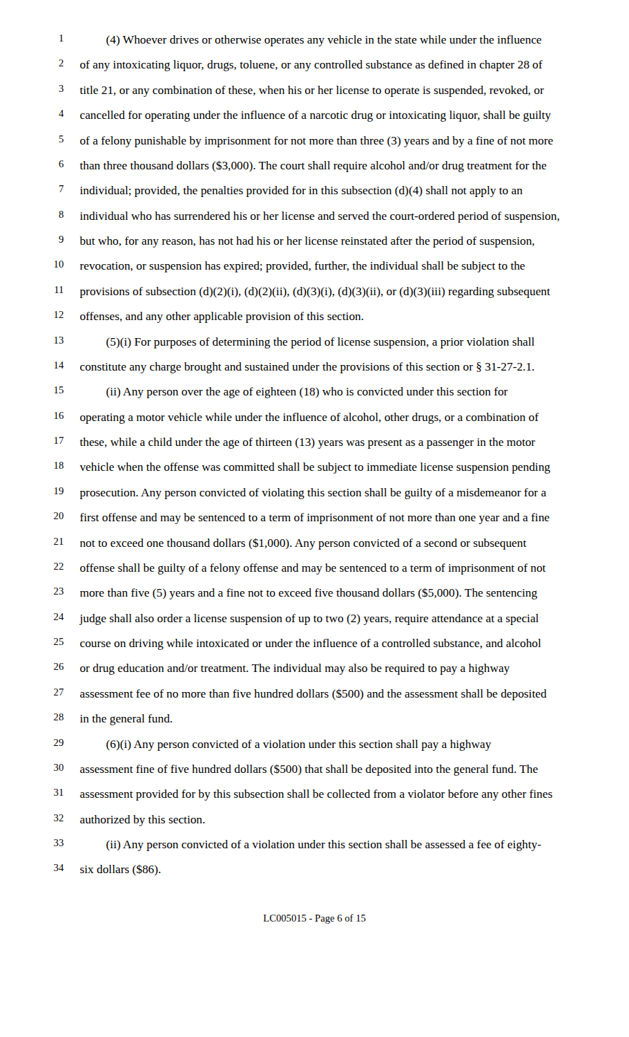(4) Whoever drives or otherwise operates any vehicle in the state while under the influence
of any intoxicating liquor, drugs, toluene, or any controlled substance as defined in chapter 28 of
title 21, or any combination of these, when his or her license to operate is suspended, revoked, or
cancelled for operating under the influence of a narcotic drug or intoxicating liquor, shall be guilty
of a felony punishable by imprisonment for not more than three (3) years and by a fine of not more
than three thousand dollars ($3,000). The court shall require alcohol and/or drug treatment for the
individual; provided, the penalties provided for in this subsection (d)(4) shall not apply to an
individual who has surrendered his or her license and served the court-ordered period of suspension,
but who, for any reason, has not had his or her license reinstated after the period of suspension,
revocation, or suspension has expired; provided, further, the individual shall be subject to the
provisions of subsection (d)(2)(i), (d)(2)(ii), (d)(3)(i), (d)(3)(ii), or (d)(3)(iii) regarding subsequent
offenses, and any other applicable provision of this section.
(5)(i) For purposes of determining the period of license suspension, a prior violation shall
constitute any charge brought and sustained under the provisions of this section or § 31-27-2.1.
(ii) Any person over the age of eighteen (18) who is convicted under this section for
operating a motor vehicle while under the influence of alcohol, other drugs, or a combination of
these, while a child under the age of thirteen (13) years was present as a passenger in the motor
vehicle when the offense was committed shall be subject to immediate license suspension pending
prosecution. Any person convicted of violating this section shall be guilty of a misdemeanor for a
first offense and may be sentenced to a term of imprisonment of not more than one year and a fine
not to exceed one thousand dollars ($1,000). Any person convicted of a second or subsequent
offense shall be guilty of a felony offense and may be sentenced to a term of imprisonment of not
more than five (5) years and a fine not to exceed five thousand dollars ($5,000). The sentencing
judge shall also order a license suspension of up to two (2) years, require attendance at a special
course on driving while intoxicated or under the influence of a controlled substance, and alcohol
or drug education and/or treatment. The individual may also be required to pay a highway
assessment fee of no more than five hundred dollars ($500) and the assessment shall be deposited
in the general fund.
(6)(i) Any person convicted of a violation under this section shall pay a highway
assessment fine of five hundred dollars ($500) that shall be deposited into the general fund. The
assessment provided for by this subsection shall be collected from a violator before any other fines
authorized by this section.
(ii) Any person convicted of a violation under this section shall be assessed a fee of eighty-
six dollars ($86).
LC005015 - Page 6 of 15